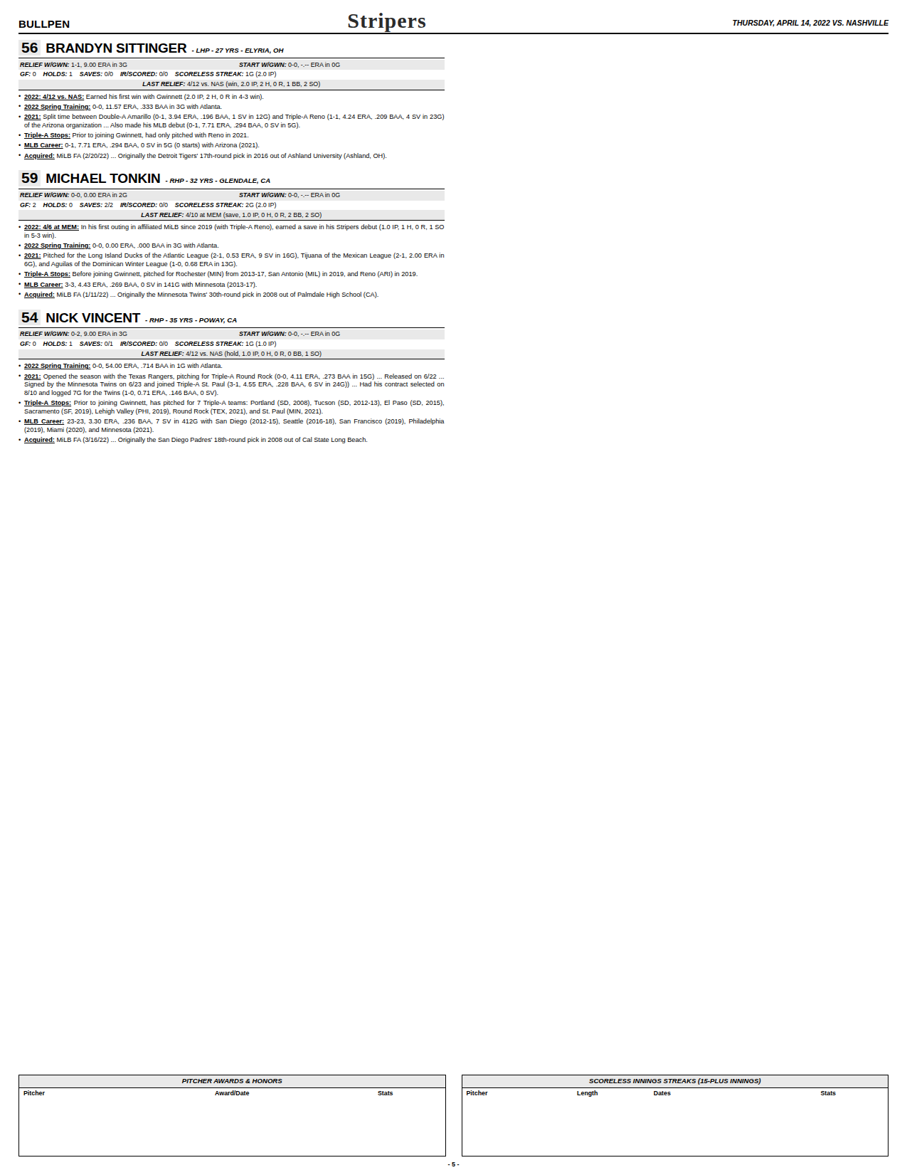BULLPEN
Stripers
THURSDAY, APRIL 14, 2022 VS. NASHVILLE
56 BRANDYN SITTINGER - LHP - 27 YRS - ELYRIA, OH
| RELIEF W/GWN: 1-1, 9.00 ERA in 3G | START W/GWN: 0-0, -.-- ERA in 0G |
| GF: 0 HOLDS: 1 SAVES: 0/0 IR/SCORED: 0/0 SCORELESS STREAK: 1G (2.0 IP) |
| LAST RELIEF: 4/12 vs. NAS (win, 2.0 IP, 2 H, 0 R, 1 BB, 2 SO) |
2022: 4/12 vs. NAS: Earned his first win with Gwinnett (2.0 IP, 2 H, 0 R in 4-3 win).
2022 Spring Training: 0-0, 11.57 ERA, .333 BAA in 3G with Atlanta.
2021: Split time between Double-A Amarillo (0-1, 3.94 ERA, .196 BAA, 1 SV in 12G) and Triple-A Reno (1-1, 4.24 ERA, .209 BAA, 4 SV in 23G) of the Arizona organization ... Also made his MLB debut (0-1, 7.71 ERA, .294 BAA, 0 SV in 5G).
Triple-A Stops: Prior to joining Gwinnett, had only pitched with Reno in 2021.
MLB Career: 0-1, 7.71 ERA, .294 BAA, 0 SV in 5G (0 starts) with Arizona (2021).
Acquired: MiLB FA (2/20/22) ... Originally the Detroit Tigers' 17th-round pick in 2016 out of Ashland University (Ashland, OH).
59 MICHAEL TONKIN - RHP - 32 YRS - GLENDALE, CA
| RELIEF W/GWN: 0-0, 0.00 ERA in 2G | START W/GWN: 0-0, -.-- ERA in 0G |
| GF: 2 HOLDS: 0 SAVES: 2/2 IR/SCORED: 0/0 SCORELESS STREAK: 2G (2.0 IP) |
| LAST RELIEF: 4/10 at MEM (save, 1.0 IP, 0 H, 0 R, 2 BB, 2 SO) |
2022: 4/6 at MEM: In his first outing in affiliated MiLB since 2019 (with Triple-A Reno), earned a save in his Stripers debut (1.0 IP, 1 H, 0 R, 1 SO in 5-3 win).
2022 Spring Training: 0-0, 0.00 ERA, .000 BAA in 3G with Atlanta.
2021: Pitched for the Long Island Ducks of the Atlantic League (2-1, 0.53 ERA, 9 SV in 16G), Tijuana of the Mexican League (2-1, 2.00 ERA in 6G), and Aguilas of the Dominican Winter League (1-0, 0.68 ERA in 13G).
Triple-A Stops: Before joining Gwinnett, pitched for Rochester (MIN) from 2013-17, San Antonio (MIL) in 2019, and Reno (ARI) in 2019.
MLB Career: 3-3, 4.43 ERA, .269 BAA, 0 SV in 141G with Minnesota (2013-17).
Acquired: MiLB FA (1/11/22) ... Originally the Minnesota Twins' 30th-round pick in 2008 out of Palmdale High School (CA).
54 NICK VINCENT - RHP - 35 YRS - POWAY, CA
| RELIEF W/GWN: 0-2, 9.00 ERA in 3G | START W/GWN: 0-0, -.-- ERA in 0G |
| GF: 0 HOLDS: 1 SAVES: 0/1 IR/SCORED: 0/0 SCORELESS STREAK: 1G (1.0 IP) |
| LAST RELIEF: 4/12 vs. NAS (hold, 1.0 IP, 0 H, 0 R, 0 BB, 1 SO) |
2022 Spring Training: 0-0, 54.00 ERA, .714 BAA in 1G with Atlanta.
2021: Opened the season with the Texas Rangers, pitching for Triple-A Round Rock (0-0, 4.11 ERA, .273 BAA in 15G) ... Released on 6/22 ... Signed by the Minnesota Twins on 6/23 and joined Triple-A St. Paul (3-1, 4.55 ERA, .228 BAA, 6 SV in 24G)) ... Had his contract selected on 8/10 and logged 7G for the Twins (1-0, 0.71 ERA, .146 BAA, 0 SV).
Triple-A Stops: Prior to joining Gwinnett, has pitched for 7 Triple-A teams: Portland (SD, 2008), Tucson (SD, 2012-13), El Paso (SD, 2015), Sacramento (SF, 2019), Lehigh Valley (PHI, 2019), Round Rock (TEX, 2021), and St. Paul (MIN, 2021).
MLB Career: 23-23, 3.30 ERA, .236 BAA, 7 SV in 412G with San Diego (2012-15), Seattle (2016-18), San Francisco (2019), Philadelphia (2019), Miami (2020), and Minnesota (2021).
Acquired: MiLB FA (3/16/22) ... Originally the San Diego Padres' 18th-round pick in 2008 out of Cal State Long Beach.
PITCHER AWARDS & HONORS
| Pitcher | Award/Date | Stats |
| --- | --- | --- |
SCORELESS INNINGS STREAKS (15-PLUS INNINGS)
| Pitcher | Length | Dates | Stats |
| --- | --- | --- | --- |
- 5 -